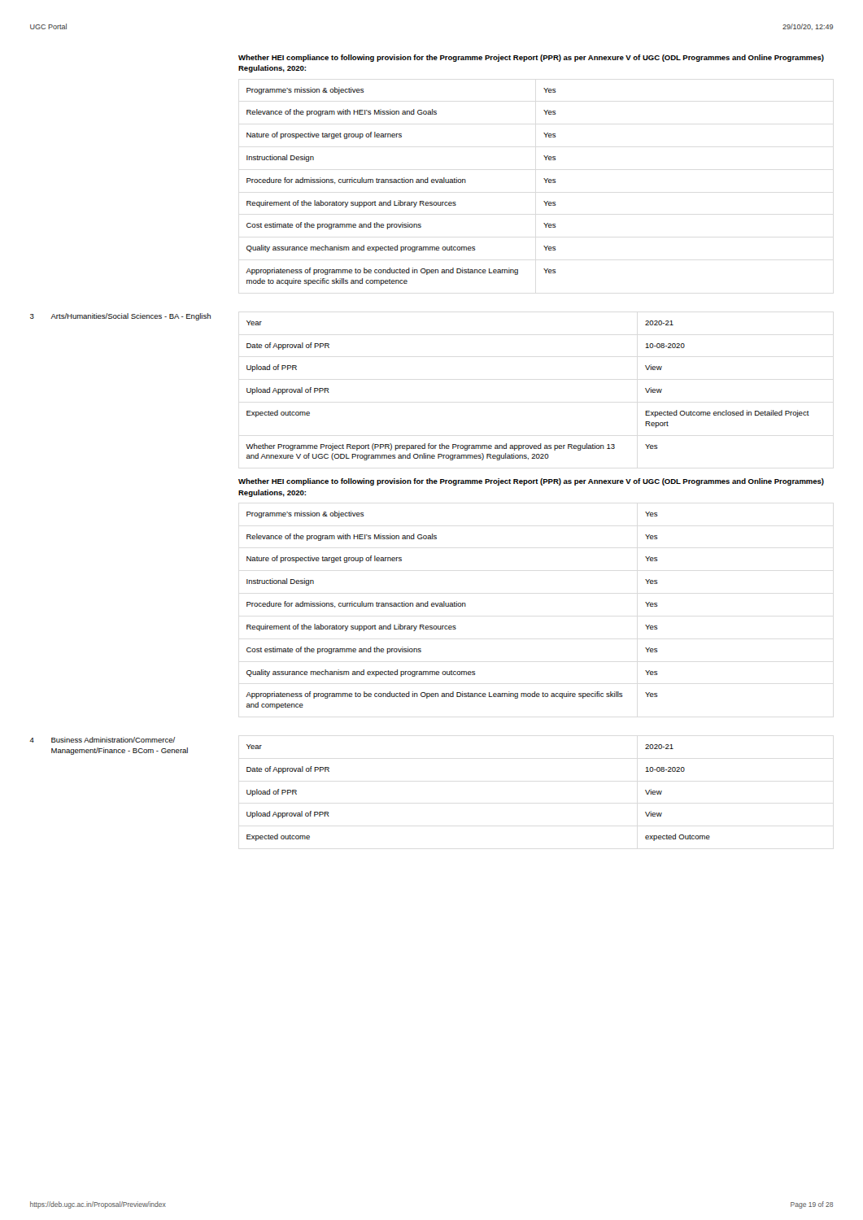UGC Portal
29/10/20, 12:49
| | | / Whether HEI compliance to following provision for the Programme Project Report (PPR) as per Annexure V of UGC (ODL Programmes and Online Programmes) Regulations, 2020: / / Programme’s mission & objectives / Yes / / Relevance of the program with HEI’s Mission and Goals / Yes / / Nature of prospective target group of learners / Yes / / Instructional Design / Yes / / Procedure for admissions, curriculum transaction and evaluation / Yes / / Requirement of the laboratory support and Library Resources / Yes / / Cost estimate of the programme and the provisions / Yes / / Quality assurance mechanism and expected programme outcomes / Yes / / Appropriateness of programme to be conducted in Open and Distance Learning mode to acquire specific skills and competence / Yes / |
| 3 | Arts/Humanities/Social Sciences - BA - English | / Year / 2020-21 / / Date of Approval of PPR / 10-08-2020 / / Upload of PPR / View / / Upload Approval of PPR / View / / Expected outcome / Expected Outcome enclosed in Detailed Project Report / / Whether Programme Project Report (PPR) prepared for the Programme and approved as per Regulation 13 and Annexure V of UGC (ODL Programmes and Online Programmes) Regulations, 2020 / Yes / / Whether HEI compliance to following provision for the Programme Project Report (PPR) as per Annexure V of UGC (ODL Programmes and Online Programmes) Regulations, 2020: / / Programme’s mission & objectives / Yes / / Relevance of the program with HEI’s Mission and Goals / Yes / / Nature of prospective target group of learners / Yes / / Instructional Design / Yes / / Procedure for admissions, curriculum transaction and evaluation / Yes / / Requirement of the laboratory support and Library Resources / Yes / / Cost estimate of the programme and the provisions / Yes / / Quality assurance mechanism and expected programme outcomes / Yes / / Appropriateness of programme to be conducted in Open and Distance Learning mode to acquire specific skills and competence / Yes / |
| 4 | Business Administration/Commerce/ Management/Finance - BCom - General | / Year / 2020-21 / / Date of Approval of PPR / 10-08-2020 / / Upload of PPR / View / / Upload Approval of PPR / View / / Expected outcome / expected Outcome / |
https://deb.ugc.ac.in/Proposal/Preview/index
Page 19 of 28